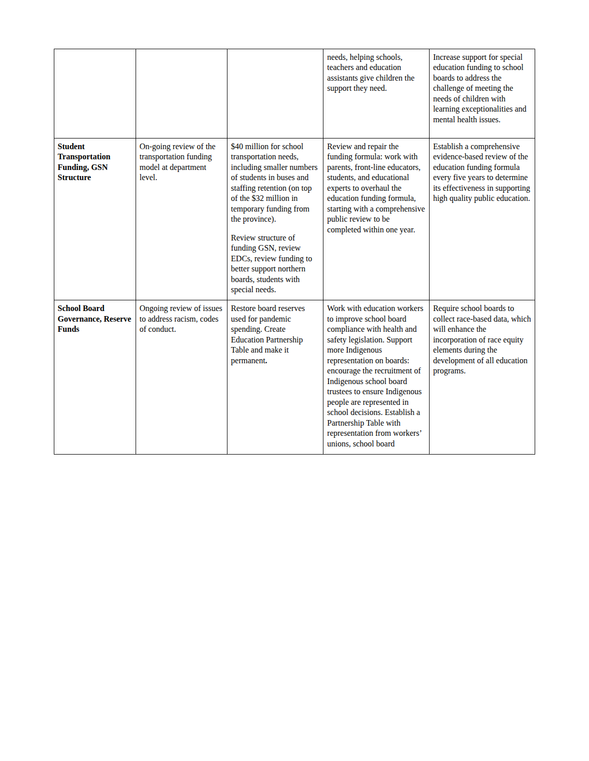| | | | needs, helping schools, teachers and education assistants give children the support they need. | Increase support for special education funding to school boards to address the challenge of meeting the needs of children with learning exceptionalities and mental health issues. |
| Student Transportation Funding, GSN Structure | On-going review of the transportation funding model at department level. | $40 million for school transportation needs, including smaller numbers of students in buses and staffing retention (on top of the $32 million in temporary funding from the province). Review structure of funding GSN, review EDCs, review funding to better support northern boards, students with special needs. | Review and repair the funding formula: work with parents, front-line educators, students, and educational experts to overhaul the education funding formula, starting with a comprehensive public review to be completed within one year. | Establish a comprehensive evidence-based review of the education funding formula every five years to determine its effectiveness in supporting high quality public education. |
| School Board Governance, Reserve Funds | Ongoing review of issues to address racism, codes of conduct. | Restore board reserves used for pandemic spending. Create Education Partnership Table and make it permanent . | Work with education workers to improve school board compliance with health and safety legislation. Support more Indigenous representation on boards: encourage the recruitment of Indigenous school board trustees to ensure Indigenous people are represented in school decisions. Establish a Partnership Table with representation from workers’ unions, school board | Require school boards to collect race-based data, which will enhance the incorporation of race equity elements during the development of all education programs. |